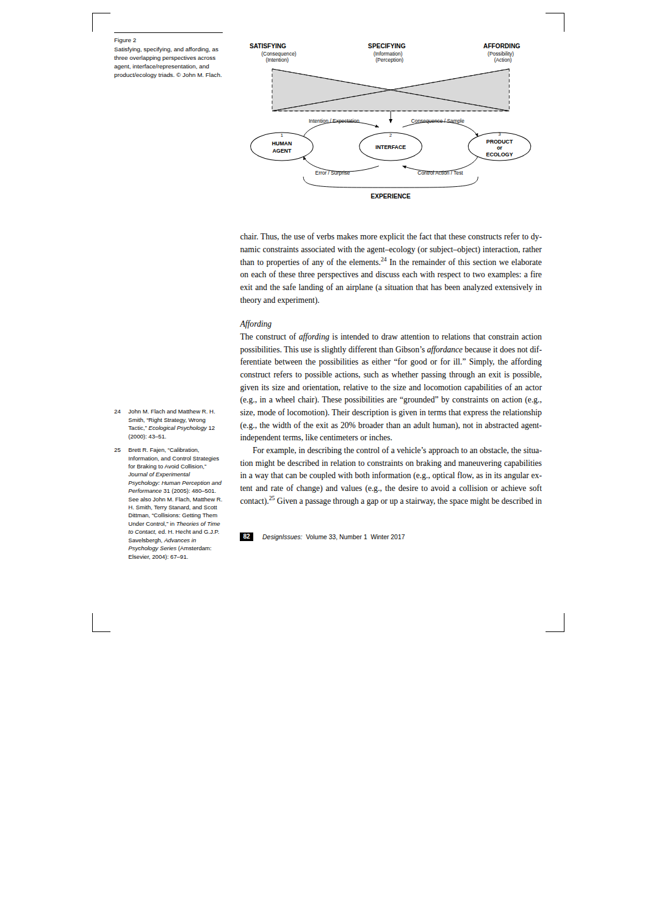Figure 2 Satisfying, specifying, and affording, as three overlapping perspectives across agent, interface/representation, and product/ecology triads. © John M. Flach.
24 John M. Flach and Matthew R. H. Smith, “Right Strategy, Wrong Tactic,” Ecological Psychology 12 (2000): 43–51.
25 Brett R. Fajen, “Calibration, Information, and Control Strategies for Braking to Avoid Collision,” Journal of Experimental Psychology: Human Perception and Performance 31 (2005): 480–501. See also John M. Flach, Matthew R. H. Smith, Terry Stanard, and Scott Dittman, “Collisions: Getting Them Under Control,” in Theories of Time to Contact, ed. H. Hecht and G.J.P. Savelsbergh, Advances in Psychology Series (Amsterdam: Elsevier, 2004): 67–91.
SATISFYING (Consequence) (Intention) SPECIFYING (Information) (Perception) AFFORDING (Possibility) (Action) Intention / Expectation Consequence / Sample Error / Surprise Control Action / Test 1 HUMAN AGENT 2 INTERFACE 3 PRODUCT or ECOLOGY EXPERIENCE
chair. Thus, the use of verbs makes more explicit the fact that these constructs refer to dynamic constraints associated with the agent–ecology (or subject–object) interaction, rather than to properties of any of the elements.24 In the remainder of this section we elaborate on each of these three perspectives and discuss each with respect to two examples: a fire exit and the safe landing of an airplane (a situation that has been analyzed extensively in theory and experiment).
Affording
The construct of affording is intended to draw attention to relations that constrain action possibilities. This use is slightly different than Gibson’s affordance because it does not differentiate between the possibilities as either “for good or for ill.” Simply, the affording construct refers to possible actions, such as whether passing through an exit is possible, given its size and orientation, relative to the size and locomotion capabilities of an actor (e.g., in a wheel chair). These possibilities are “grounded” by constraints on action (e.g., size, mode of locomotion). Their description is given in terms that express the relationship (e.g., the width of the exit as 20% broader than an adult human), not in abstracted agent-independent terms, like centimeters or inches.
For example, in describing the control of a vehicle’s approach to an obstacle, the situation might be described in relation to constraints on braking and maneuvering capabilities in a way that can be coupled with both information (e.g., optical flow, as in its angular extent and rate of change) and values (e.g., the desire to avoid a collision or achieve soft contact).25 Given a passage through a gap or up a stairway, the space might be described in
82 Design Issues: Volume 33, Number 1 Winter 2017